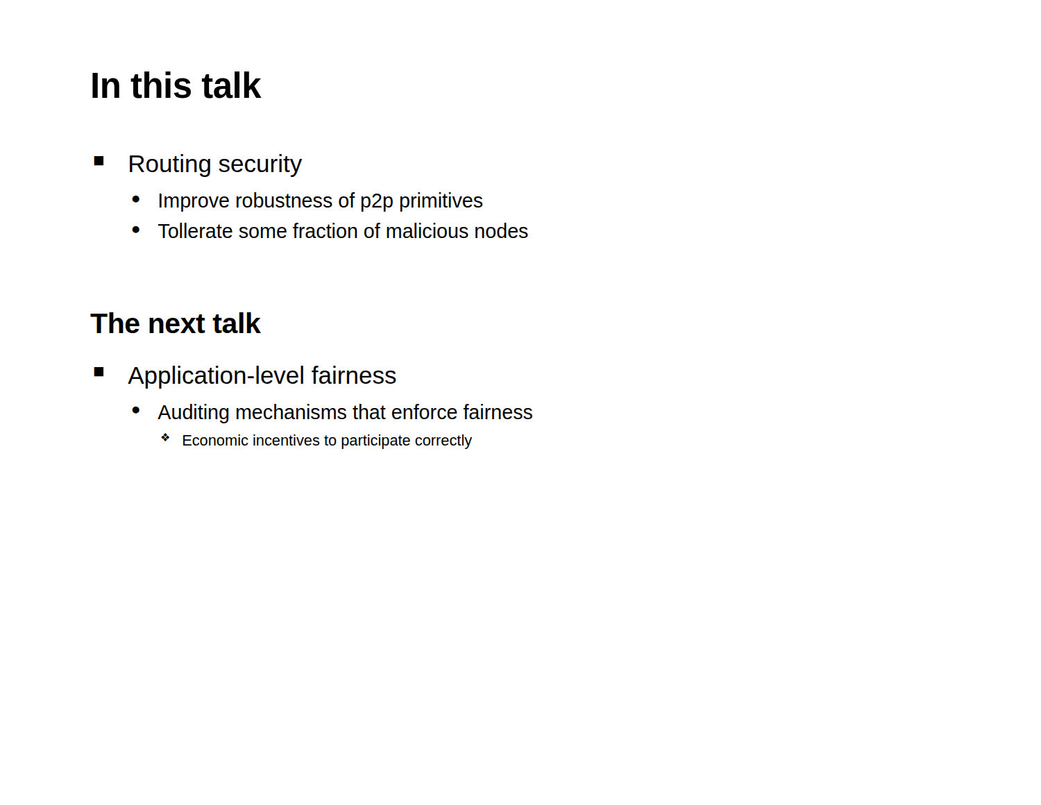In this talk
Routing security
Improve robustness of p2p primitives
Tollerate some fraction of malicious nodes
The next talk
Application-level fairness
Auditing mechanisms that enforce fairness
Economic incentives to participate correctly